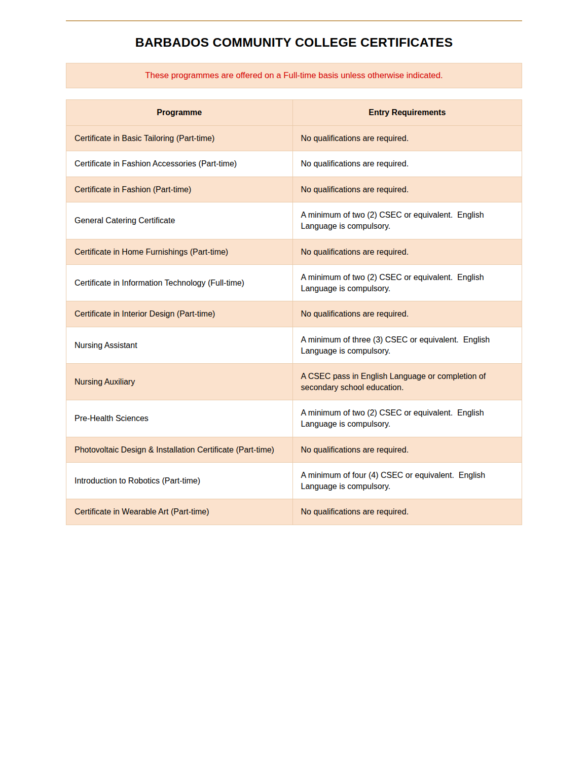BARBADOS COMMUNITY COLLEGE CERTIFICATES
These programmes are offered on a Full-time basis unless otherwise indicated.
| Programme | Entry Requirements |
| --- | --- |
| Certificate in Basic Tailoring (Part-time) | No qualifications are required. |
| Certificate in Fashion Accessories (Part-time) | No qualifications are required. |
| Certificate in Fashion (Part-time) | No qualifications are required. |
| General Catering Certificate | A minimum of two (2) CSEC or equivalent. English Language is compulsory. |
| Certificate in Home Furnishings (Part-time) | No qualifications are required. |
| Certificate in Information Technology (Full-time) | A minimum of two (2) CSEC or equivalent. English Language is compulsory. |
| Certificate in Interior Design (Part-time) | No qualifications are required. |
| Nursing Assistant | A minimum of three (3) CSEC or equivalent. English Language is compulsory. |
| Nursing Auxiliary | A CSEC pass in English Language or completion of secondary school education. |
| Pre-Health Sciences | A minimum of two (2) CSEC or equivalent. English Language is compulsory. |
| Photovoltaic Design & Installation Certificate (Part-time) | No qualifications are required. |
| Introduction to Robotics (Part-time) | A minimum of four (4) CSEC or equivalent. English Language is compulsory. |
| Certificate in Wearable Art (Part-time) | No qualifications are required. |